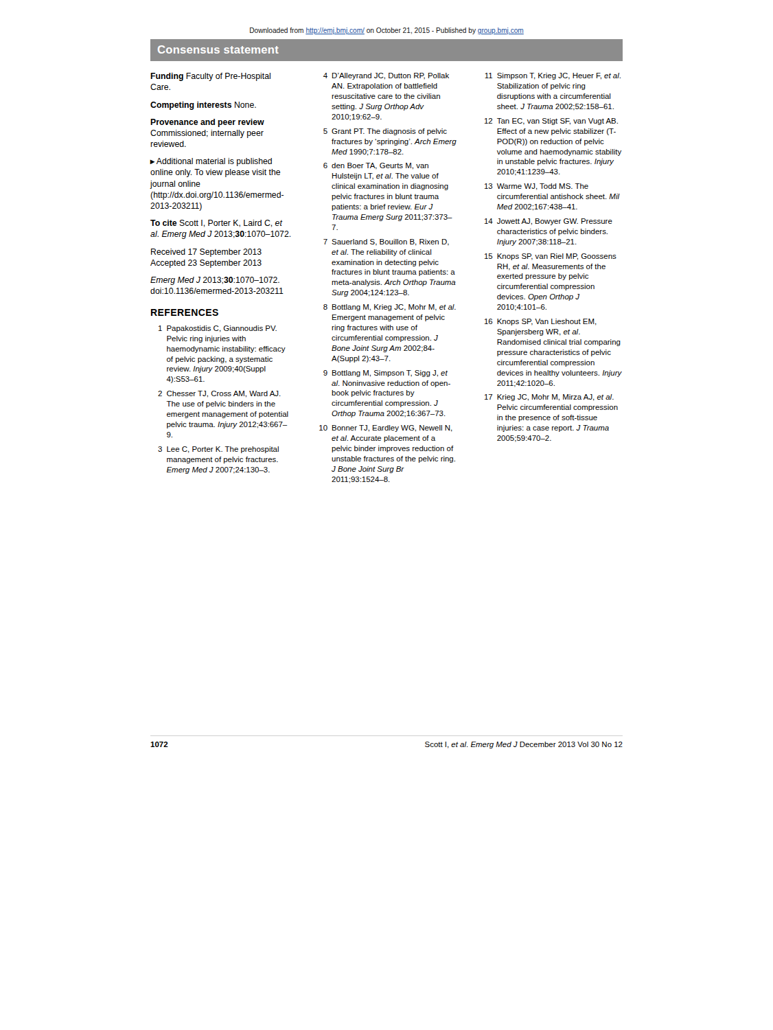Downloaded from http://emj.bmj.com/ on October 21, 2015 - Published by group.bmj.com
Consensus statement
Funding Faculty of Pre-Hospital Care.
Competing interests None.
Provenance and peer review Commissioned; internally peer reviewed.
▸ Additional material is published online only. To view please visit the journal online (http://dx.doi.org/10.1136/emermed-2013-203211)
To cite Scott I, Porter K, Laird C, et al. Emerg Med J 2013;30:1070–1072.
Received 17 September 2013
Accepted 23 September 2013
Emerg Med J 2013;30:1070–1072.
doi:10.1136/emermed-2013-203211
References
1 Papakostidis C, Giannoudis PV. Pelvic ring injuries with haemodynamic instability: efficacy of pelvic packing, a systematic review. Injury 2009;40(Suppl 4):S53–61.
2 Chesser TJ, Cross AM, Ward AJ. The use of pelvic binders in the emergent management of potential pelvic trauma. Injury 2012;43:667–9.
3 Lee C, Porter K. The prehospital management of pelvic fractures. Emerg Med J 2007;24:130–3.
4 D’Alleyrand JC, Dutton RP, Pollak AN. Extrapolation of battlefield resuscitative care to the civilian setting. J Surg Orthop Adv 2010;19:62–9.
5 Grant PT. The diagnosis of pelvic fractures by ‘springing’. Arch Emerg Med 1990;7:178–82.
6 den Boer TA, Geurts M, van Hulsteijn LT, et al. The value of clinical examination in diagnosing pelvic fractures in blunt trauma patients: a brief review. Eur J Trauma Emerg Surg 2011;37:373–7.
7 Sauerland S, Bouillon B, Rixen D, et al. The reliability of clinical examination in detecting pelvic fractures in blunt trauma patients: a meta-analysis. Arch Orthop Trauma Surg 2004;124:123–8.
8 Bottlang M, Krieg JC, Mohr M, et al. Emergent management of pelvic ring fractures with use of circumferential compression. J Bone Joint Surg Am 2002;84-A(Suppl 2):43–7.
9 Bottlang M, Simpson T, Sigg J, et al. Noninvasive reduction of open-book pelvic fractures by circumferential compression. J Orthop Trauma 2002;16:367–73.
10 Bonner TJ, Eardley WG, Newell N, et al. Accurate placement of a pelvic binder improves reduction of unstable fractures of the pelvic ring. J Bone Joint Surg Br 2011;93:1524–8.
11 Simpson T, Krieg JC, Heuer F, et al. Stabilization of pelvic ring disruptions with a circumferential sheet. J Trauma 2002;52:158–61.
12 Tan EC, van Stigt SF, van Vugt AB. Effect of a new pelvic stabilizer (T-POD(R)) on reduction of pelvic volume and haemodynamic stability in unstable pelvic fractures. Injury 2010;41:1239–43.
13 Warme WJ, Todd MS. The circumferential antishock sheet. Mil Med 2002;167:438–41.
14 Jowett AJ, Bowyer GW. Pressure characteristics of pelvic binders. Injury 2007;38:118–21.
15 Knops SP, van Riel MP, Goossens RH, et al. Measurements of the exerted pressure by pelvic circumferential compression devices. Open Orthop J 2010;4:101–6.
16 Knops SP, Van Lieshout EM, Spanjersberg WR, et al. Randomised clinical trial comparing pressure characteristics of pelvic circumferential compression devices in healthy volunteers. Injury 2011;42:1020–6.
17 Krieg JC, Mohr M, Mirza AJ, et al. Pelvic circumferential compression in the presence of soft-tissue injuries: a case report. J Trauma 2005;59:470–2.
1072
Scott I, et al. Emerg Med J December 2013 Vol 30 No 12